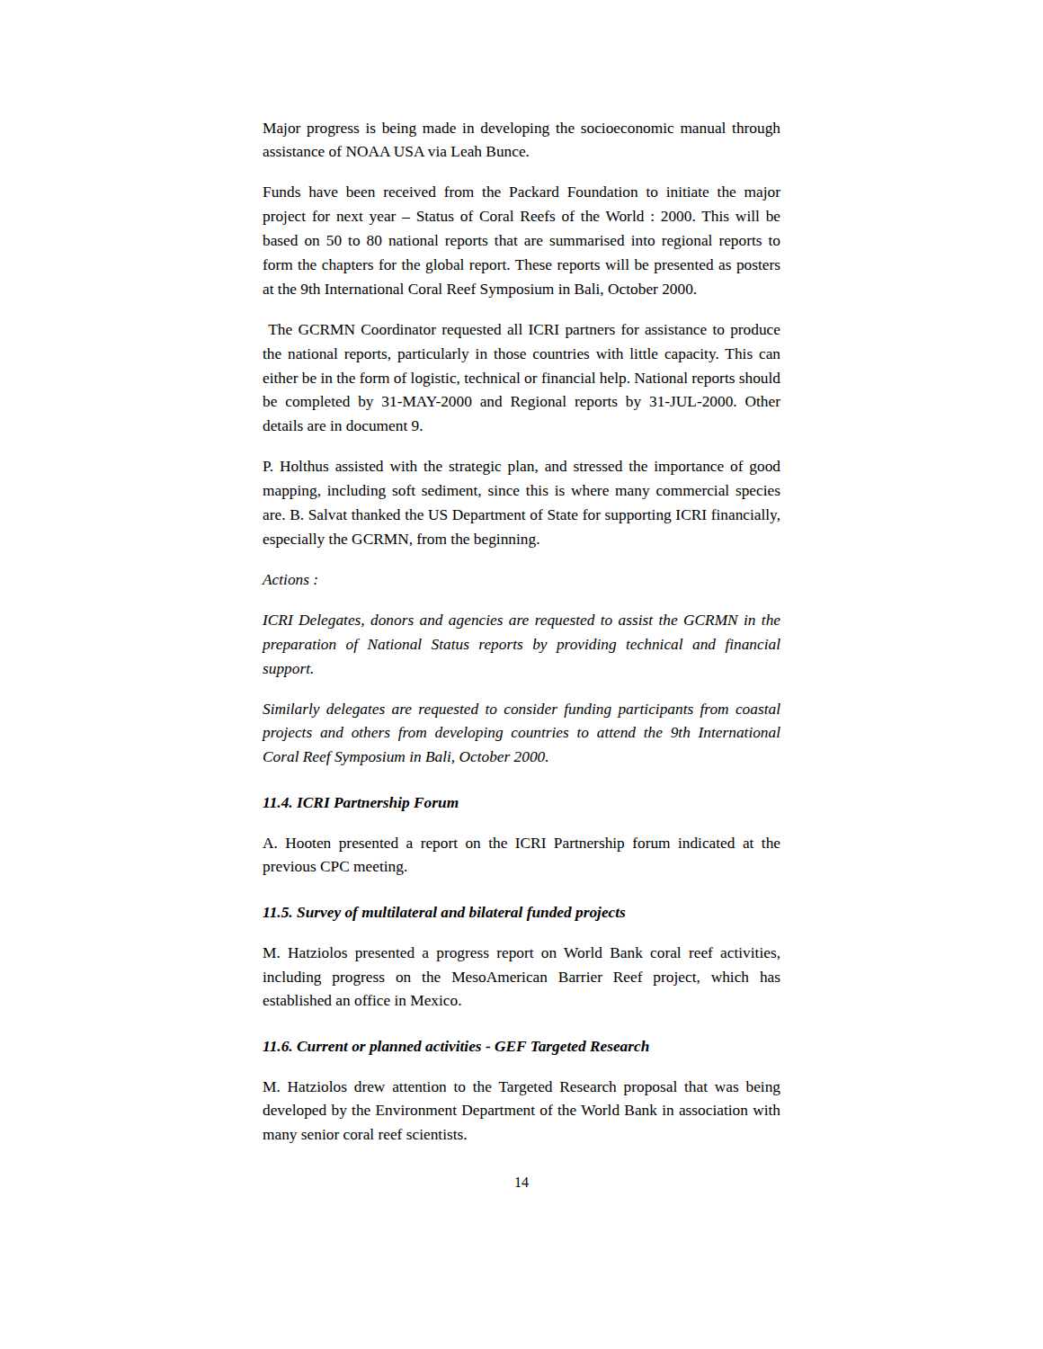Major progress is being made in developing the socioeconomic manual through assistance of NOAA USA via Leah Bunce.
Funds have been received from the Packard Foundation to initiate the major project for next year – Status of Coral Reefs of the World : 2000. This will be based on 50 to 80 national reports that are summarised into regional reports to form the chapters for the global report. These reports will be presented as posters at the 9th International Coral Reef Symposium in Bali, October 2000.
The GCRMN Coordinator requested all ICRI partners for assistance to produce the national reports, particularly in those countries with little capacity. This can either be in the form of logistic, technical or financial help. National reports should be completed by 31-MAY-2000 and Regional reports by 31-JUL-2000. Other details are in document 9.
P. Holthus assisted with the strategic plan, and stressed the importance of good mapping, including soft sediment, since this is where many commercial species are. B. Salvat thanked the US Department of State for supporting ICRI financially, especially the GCRMN, from the beginning.
Actions :
ICRI Delegates, donors and agencies are requested to assist the GCRMN in the preparation of National Status reports by providing technical and financial support.
Similarly delegates are requested to consider funding participants from coastal projects and others from developing countries to attend the 9th International Coral Reef Symposium in Bali, October 2000.
11.4. ICRI Partnership Forum
A. Hooten presented a report on the ICRI Partnership forum indicated at the previous CPC meeting.
11.5. Survey of multilateral and bilateral funded projects
M. Hatziolos presented a progress report on World Bank coral reef activities, including progress on the MesoAmerican Barrier Reef project, which has established an office in Mexico.
11.6. Current or planned activities - GEF Targeted Research
M. Hatziolos drew attention to the Targeted Research proposal that was being developed by the Environment Department of the World Bank in association with many senior coral reef scientists.
14